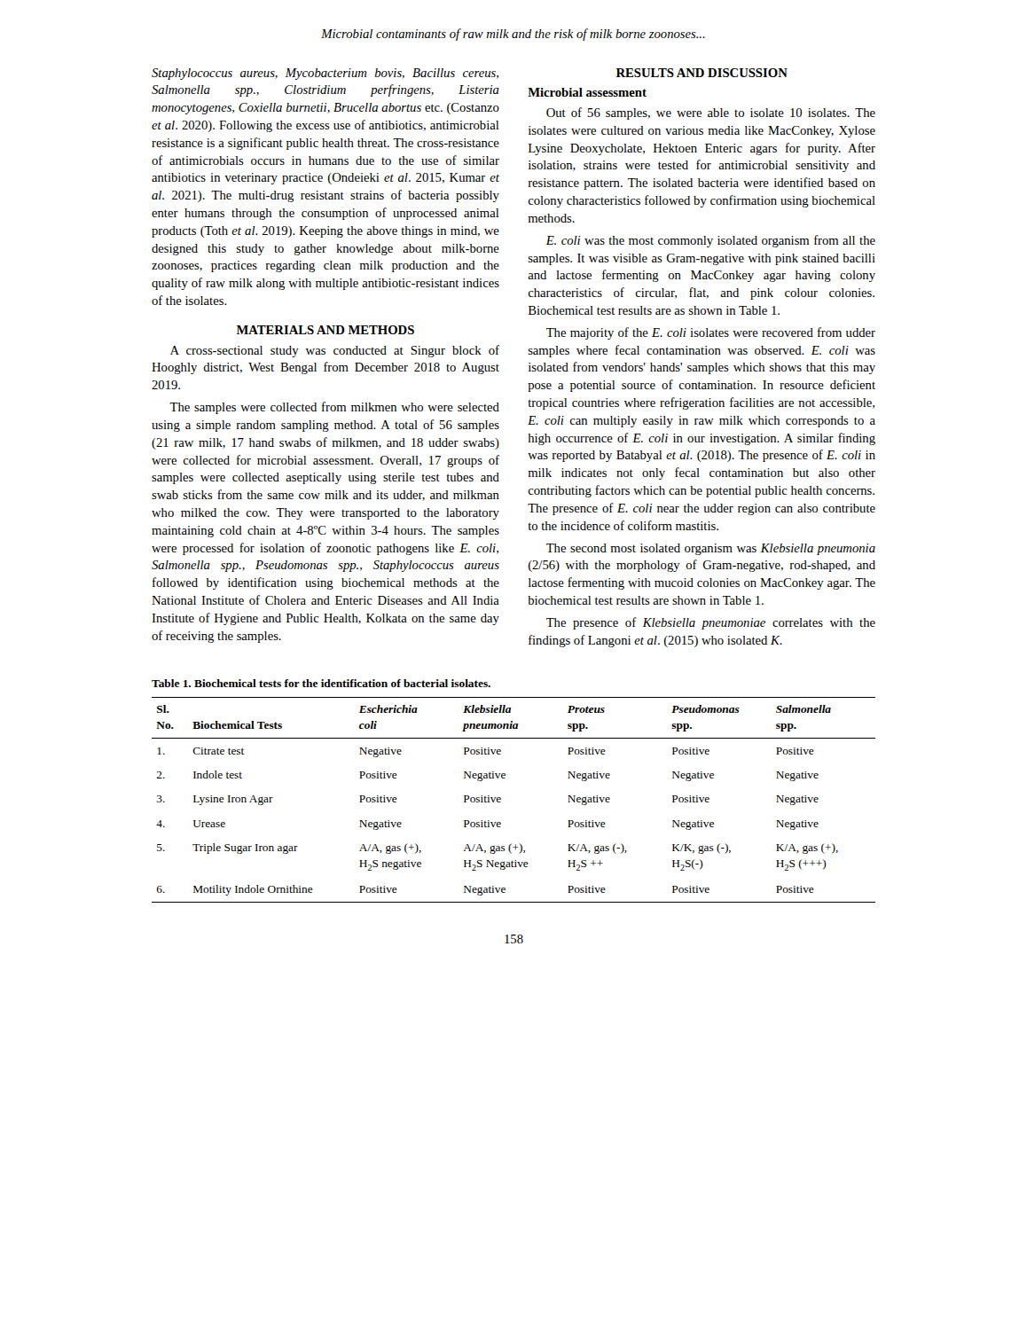Microbial contaminants of raw milk and the risk of milk borne zoonoses...
Staphylococcus aureus, Mycobacterium bovis, Bacillus cereus, Salmonella spp., Clostridium perfringens, Listeria monocytogenes, Coxiella burnetii, Brucella abortus etc. (Costanzo et al. 2020). Following the excess use of antibiotics, antimicrobial resistance is a significant public health threat. The cross-resistance of antimicrobials occurs in humans due to the use of similar antibiotics in veterinary practice (Ondeieki et al. 2015, Kumar et al. 2021). The multi-drug resistant strains of bacteria possibly enter humans through the consumption of unprocessed animal products (Toth et al. 2019). Keeping the above things in mind, we designed this study to gather knowledge about milk-borne zoonoses, practices regarding clean milk production and the quality of raw milk along with multiple antibiotic-resistant indices of the isolates.
MATERIALS AND METHODS
A cross-sectional study was conducted at Singur block of Hooghly district, West Bengal from December 2018 to August 2019.
The samples were collected from milkmen who were selected using a simple random sampling method. A total of 56 samples (21 raw milk, 17 hand swabs of milkmen, and 18 udder swabs) were collected for microbial assessment. Overall, 17 groups of samples were collected aseptically using sterile test tubes and swab sticks from the same cow milk and its udder, and milkman who milked the cow. They were transported to the laboratory maintaining cold chain at 4-8ºC within 3-4 hours. The samples were processed for isolation of zoonotic pathogens like E. coli, Salmonella spp., Pseudomonas spp., Staphylococcus aureus followed by identification using biochemical methods at the National Institute of Cholera and Enteric Diseases and All India Institute of Hygiene and Public Health, Kolkata on the same day of receiving the samples.
RESULTS AND DISCUSSION
Microbial assessment
Out of 56 samples, we were able to isolate 10 isolates. The isolates were cultured on various media like MacConkey, Xylose Lysine Deoxycholate, Hektoen Enteric agars for purity. After isolation, strains were tested for antimicrobial sensitivity and resistance pattern. The isolated bacteria were identified based on colony characteristics followed by confirmation using biochemical methods.
E. coli was the most commonly isolated organism from all the samples. It was visible as Gram-negative with pink stained bacilli and lactose fermenting on MacConkey agar having colony characteristics of circular, flat, and pink colour colonies. Biochemical test results are as shown in Table 1.
The majority of the E. coli isolates were recovered from udder samples where fecal contamination was observed. E. coli was isolated from vendors' hands' samples which shows that this may pose a potential source of contamination. In resource deficient tropical countries where refrigeration facilities are not accessible, E. coli can multiply easily in raw milk which corresponds to a high occurrence of E. coli in our investigation. A similar finding was reported by Batabyal et al. (2018). The presence of E. coli in milk indicates not only fecal contamination but also other contributing factors which can be potential public health concerns. The presence of E. coli near the udder region can also contribute to the incidence of coliform mastitis.
The second most isolated organism was Klebsiella pneumonia (2/56) with the morphology of Gram-negative, rod-shaped, and lactose fermenting with mucoid colonies on MacConkey agar. The biochemical test results are shown in Table 1.
The presence of Klebsiella pneumoniae correlates with the findings of Langoni et al. (2015) who isolated K.
Table 1. Biochemical tests for the identification of bacterial isolates.
| Sl. No. | Biochemical Tests | Escherichia coli | Klebsiella pneumonia | Proteus spp. | Pseudomonas spp. | Salmonella spp. |
| --- | --- | --- | --- | --- | --- | --- |
| 1. | Citrate test | Negative | Positive | Positive | Positive | Positive |
| 2. | Indole test | Positive | Negative | Negative | Negative | Negative |
| 3. | Lysine Iron Agar | Positive | Positive | Negative | Positive | Negative |
| 4. | Urease | Negative | Positive | Positive | Negative | Negative |
| 5. | Triple Sugar Iron agar | A/A, gas (+), H 2 S negative | A/A, gas (+), H 2 S Negative | K/A, gas (-), H 2 S ++ | K/K, gas (-), H 2 S(-) | K/A, gas (+), H 2 S (+++) |
| 6. | Motility Indole Ornithine | Positive | Negative | Positive | Positive | Positive |
158